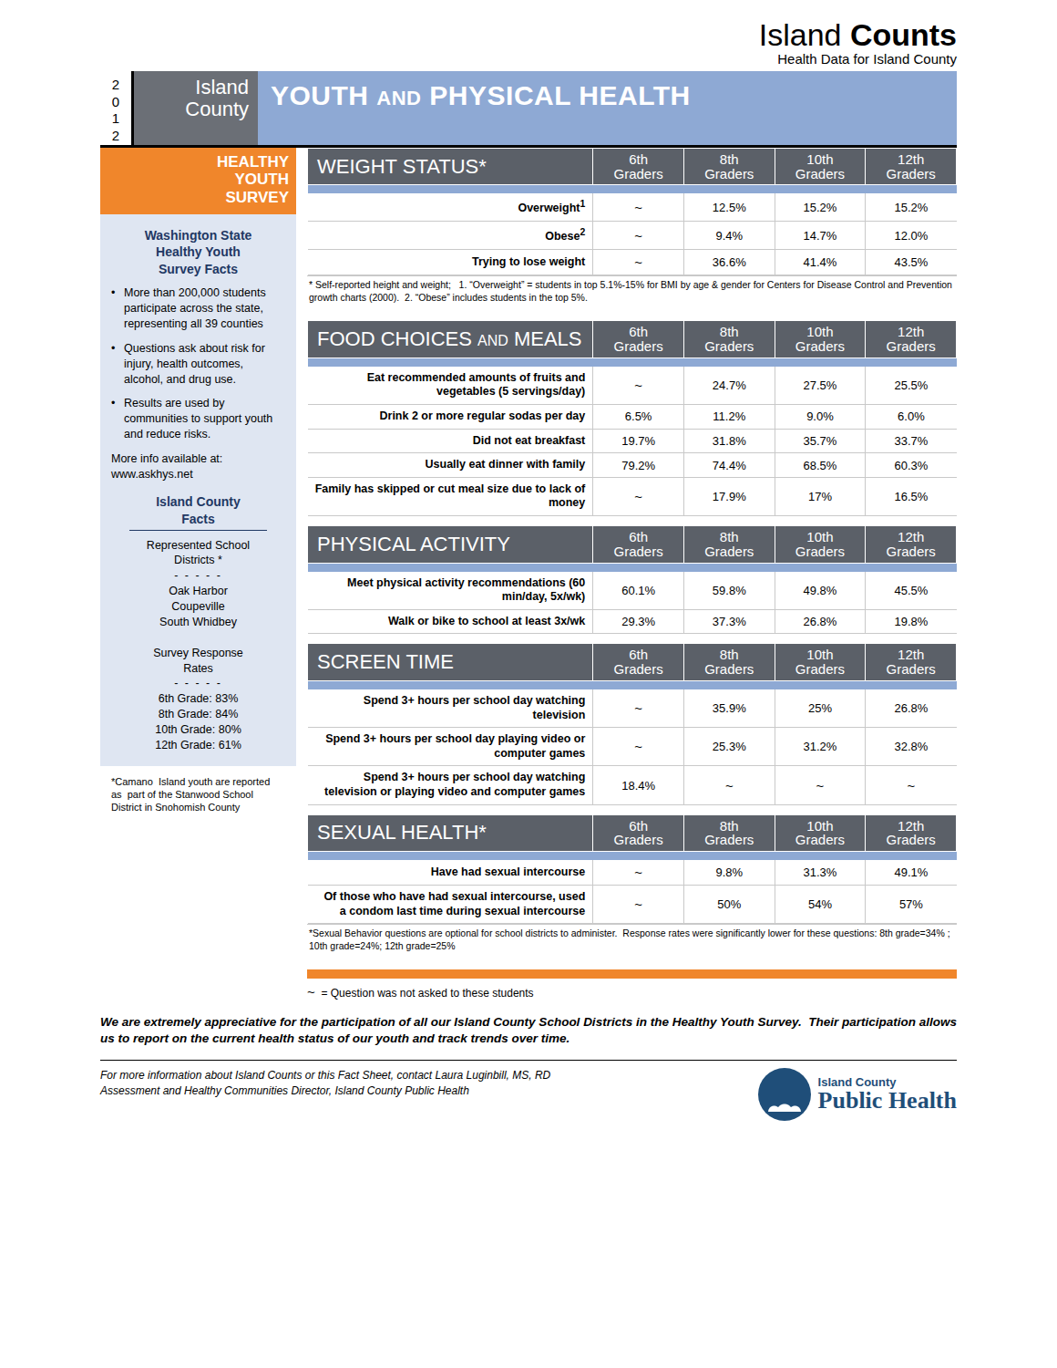Island Counts
Health Data for Island County
2
0
1
2
Island
County
YOUTH AND PHYSICAL HEALTH
HEALTHY
YOUTH
SURVEY
Washington State
Healthy Youth
Survey Facts
More than 200,000 students participate across the state, representing all 39 counties
Questions ask about risk for injury, health outcomes, alcohol, and drug use.
Results are used by communities to support youth and reduce risks.
More info available at:
www.askhys.net
Island County
Facts
Represented School
Districts *
- - - - -
Oak Harbor
Coupeville
South Whidbey
Survey Response
Rates
- - - - -
6th Grade: 83%
8th Grade: 84%
10th Grade: 80%
12th Grade: 61%
*Camano Island youth are reported as part of the Stanwood School District in Snohomish County
| WEIGHT STATUS* | 6th Graders | 8th Graders | 10th Graders | 12th Graders |
| --- | --- | --- | --- | --- |
| Overweight 1 | ~ | 12.5% | 15.2% | 15.2% |
| Obese 2 | ~ | 9.4% | 14.7% | 12.0% |
| Trying to lose weight | ~ | 36.6% | 41.4% | 43.5% |
* Self-reported height and weight; 1. “Overweight” = students in top 5.1%-15% for BMI by age & gender for Centers for Disease Control and Prevention growth charts (2000). 2. “Obese” includes students in the top 5%.
| FOOD CHOICES AND MEALS | 6th Graders | 8th Graders | 10th Graders | 12th Graders |
| --- | --- | --- | --- | --- |
| Eat recommended amounts of fruits and vegetables (5 servings/day) | ~ | 24.7% | 27.5% | 25.5% |
| Drink 2 or more regular sodas per day | 6.5% | 11.2% | 9.0% | 6.0% |
| Did not eat breakfast | 19.7% | 31.8% | 35.7% | 33.7% |
| Usually eat dinner with family | 79.2% | 74.4% | 68.5% | 60.3% |
| Family has skipped or cut meal size due to lack of money | ~ | 17.9% | 17% | 16.5% |
| PHYSICAL ACTIVITY | 6th Graders | 8th Graders | 10th Graders | 12th Graders |
| --- | --- | --- | --- | --- |
| Meet physical activity recommendations (60 min/day, 5x/wk) | 60.1% | 59.8% | 49.8% | 45.5% |
| Walk or bike to school at least 3x/wk | 29.3% | 37.3% | 26.8% | 19.8% |
| SCREEN TIME | 6th Graders | 8th Graders | 10th Graders | 12th Graders |
| --- | --- | --- | --- | --- |
| Spend 3+ hours per school day watching television | ~ | 35.9% | 25% | 26.8% |
| Spend 3+ hours per school day playing video or computer games | ~ | 25.3% | 31.2% | 32.8% |
| Spend 3+ hours per school day watching television or playing video and computer games | 18.4% | ~ | ~ | ~ |
| SEXUAL HEALTH* | 6th Graders | 8th Graders | 10th Graders | 12th Graders |
| --- | --- | --- | --- | --- |
| Have had sexual intercourse | ~ | 9.8% | 31.3% | 49.1% |
| Of those who have had sexual intercourse, used a condom last time during sexual intercourse | ~ | 50% | 54% | 57% |
*Sexual Behavior questions are optional for school districts to administer. Response rates were significantly lower for these questions: 8th grade=34% ; 10th grade=24%; 12th grade=25%
~ = Question was not asked to these students
We are extremely appreciative for the participation of all our Island County School Districts in the Healthy Youth Survey. Their participation allows us to report on the current health status of our youth and track trends over time.
For more information about Island Counts or this Fact Sheet, contact Laura Luginbill, MS, RD
Assessment and Healthy Communities Director, Island County Public Health
Island County
Public Health